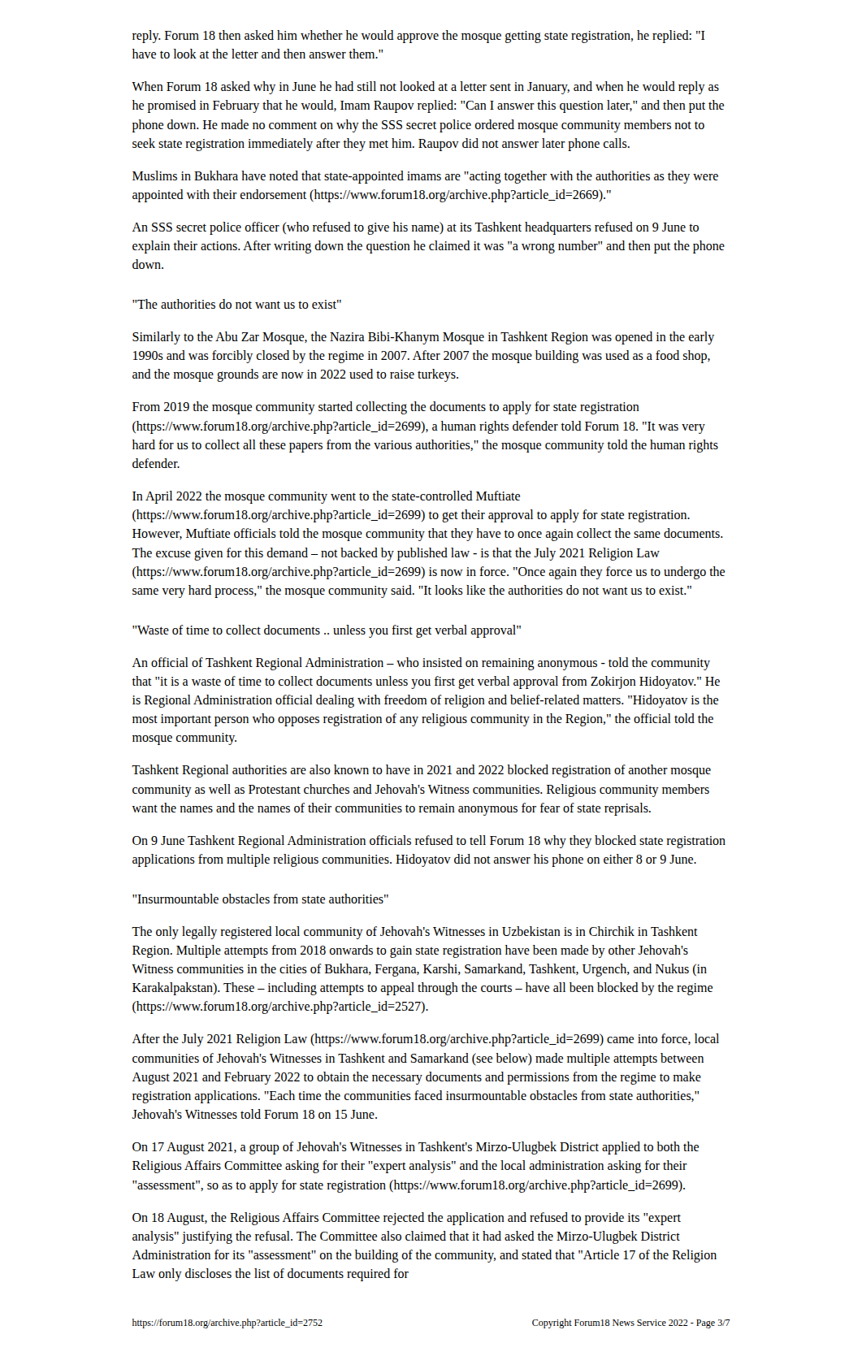reply. Forum 18 then asked him whether he would approve the mosque getting state registration, he replied: "I have to look at the letter and then answer them."
When Forum 18 asked why in June he had still not looked at a letter sent in January, and when he would reply as he promised in February that he would, Imam Raupov replied: "Can I answer this question later," and then put the phone down. He made no comment on why the SSS secret police ordered mosque community members not to seek state registration immediately after they met him. Raupov did not answer later phone calls.
Muslims in Bukhara have noted that state-appointed imams are "acting together with the authorities as they were appointed with their endorsement (https://www.forum18.org/archive.php?article_id=2669)."
An SSS secret police officer (who refused to give his name) at its Tashkent headquarters refused on 9 June to explain their actions. After writing down the question he claimed it was "a wrong number" and then put the phone down.
"The authorities do not want us to exist"
Similarly to the Abu Zar Mosque, the Nazira Bibi-Khanym Mosque in Tashkent Region was opened in the early 1990s and was forcibly closed by the regime in 2007. After 2007 the mosque building was used as a food shop, and the mosque grounds are now in 2022 used to raise turkeys.
From 2019 the mosque community started collecting the documents to apply for state registration (https://www.forum18.org/archive.php?article_id=2699), a human rights defender told Forum 18. "It was very hard for us to collect all these papers from the various authorities," the mosque community told the human rights defender.
In April 2022 the mosque community went to the state-controlled Muftiate (https://www.forum18.org/archive.php?article_id=2699) to get their approval to apply for state registration. However, Muftiate officials told the mosque community that they have to once again collect the same documents. The excuse given for this demand – not backed by published law - is that the July 2021 Religion Law (https://www.forum18.org/archive.php?article_id=2699) is now in force. "Once again they force us to undergo the same very hard process," the mosque community said. "It looks like the authorities do not want us to exist."
"Waste of time to collect documents .. unless you first get verbal approval"
An official of Tashkent Regional Administration – who insisted on remaining anonymous - told the community that "it is a waste of time to collect documents unless you first get verbal approval from Zokirjon Hidoyatov." He is Regional Administration official dealing with freedom of religion and belief-related matters. "Hidoyatov is the most important person who opposes registration of any religious community in the Region," the official told the mosque community.
Tashkent Regional authorities are also known to have in 2021 and 2022 blocked registration of another mosque community as well as Protestant churches and Jehovah's Witness communities. Religious community members want the names and the names of their communities to remain anonymous for fear of state reprisals.
On 9 June Tashkent Regional Administration officials refused to tell Forum 18 why they blocked state registration applications from multiple religious communities. Hidoyatov did not answer his phone on either 8 or 9 June.
"Insurmountable obstacles from state authorities"
The only legally registered local community of Jehovah's Witnesses in Uzbekistan is in Chirchik in Tashkent Region. Multiple attempts from 2018 onwards to gain state registration have been made by other Jehovah's Witness communities in the cities of Bukhara, Fergana, Karshi, Samarkand, Tashkent, Urgench, and Nukus (in Karakalpakstan). These – including attempts to appeal through the courts – have all been blocked by the regime (https://www.forum18.org/archive.php?article_id=2527).
After the July 2021 Religion Law (https://www.forum18.org/archive.php?article_id=2699) came into force, local communities of Jehovah's Witnesses in Tashkent and Samarkand (see below) made multiple attempts between August 2021 and February 2022 to obtain the necessary documents and permissions from the regime to make registration applications. "Each time the communities faced insurmountable obstacles from state authorities," Jehovah's Witnesses told Forum 18 on 15 June.
On 17 August 2021, a group of Jehovah's Witnesses in Tashkent's Mirzo-Ulugbek District applied to both the Religious Affairs Committee asking for their "expert analysis" and the local administration asking for their "assessment", so as to apply for state registration (https://www.forum18.org/archive.php?article_id=2699).
On 18 August, the Religious Affairs Committee rejected the application and refused to provide its "expert analysis" justifying the refusal. The Committee also claimed that it had asked the Mirzo-Ulugbek District Administration for its "assessment" on the building of the community, and stated that "Article 17 of the Religion Law only discloses the list of documents required for
https://forum18.org/archive.php?article_id=2752 Copyright Forum18 News Service 2022 - Page 3/7